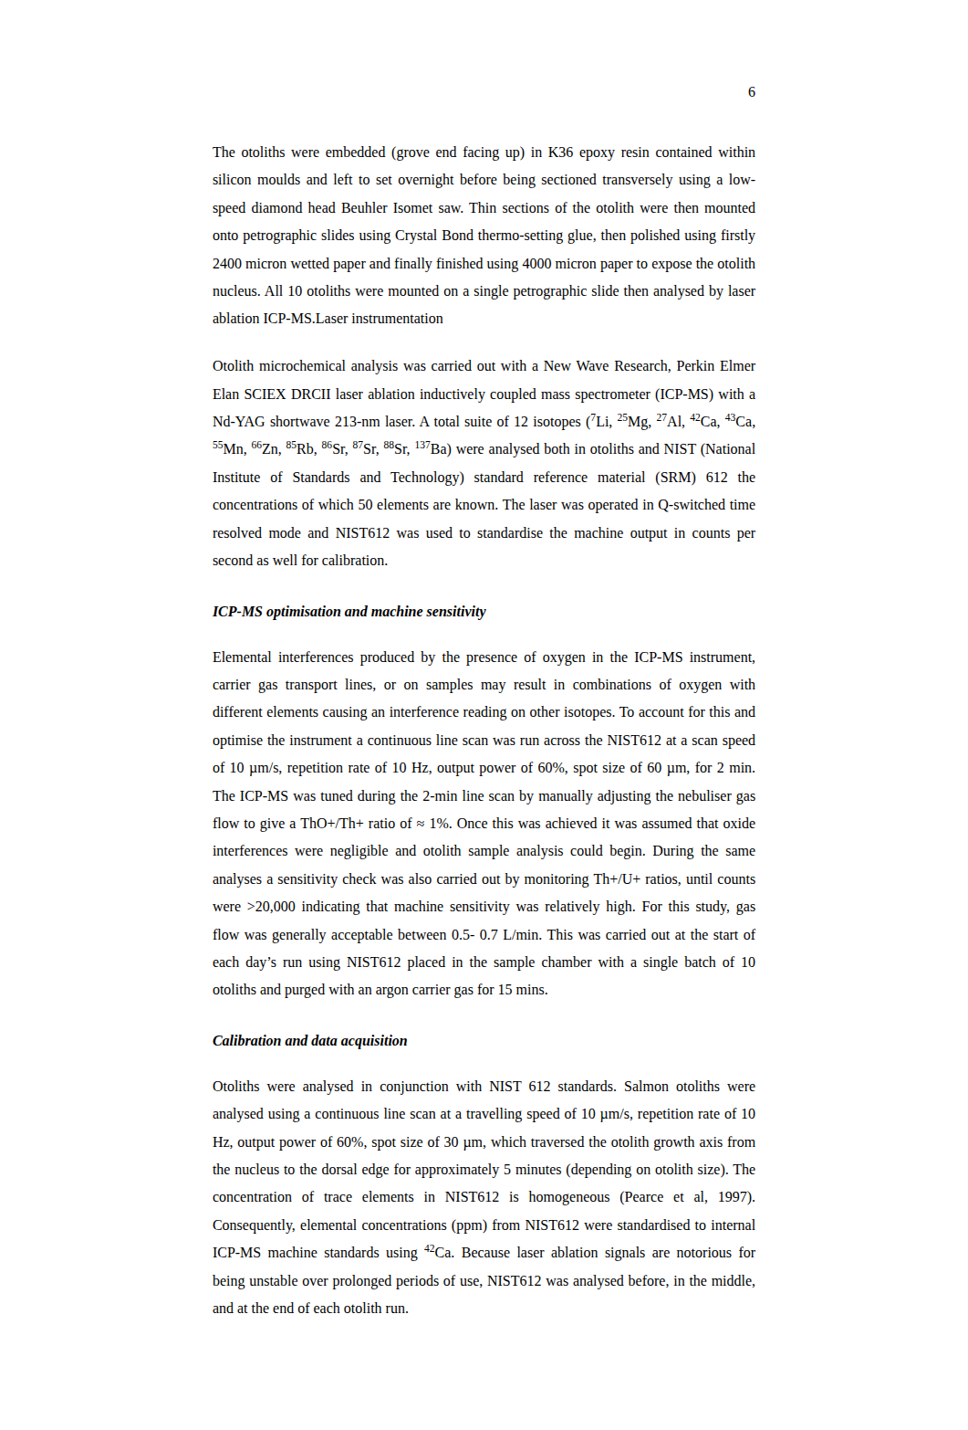6
The otoliths were embedded (grove end facing up) in K36 epoxy resin contained within silicon moulds and left to set overnight before being sectioned transversely using a low-speed diamond head Beuhler Isomet saw. Thin sections of the otolith were then mounted onto petrographic slides using Crystal Bond thermo-setting glue, then polished using firstly 2400 micron wetted paper and finally finished using 4000 micron paper to expose the otolith nucleus. All 10 otoliths were mounted on a single petrographic slide then analysed by laser ablation ICP-MS.Laser instrumentation
Otolith microchemical analysis was carried out with a New Wave Research, Perkin Elmer Elan SCIEX DRCII laser ablation inductively coupled mass spectrometer (ICP-MS) with a Nd-YAG shortwave 213-nm laser. A total suite of 12 isotopes (7Li, 25Mg, 27Al, 42Ca, 43Ca, 55Mn, 66Zn, 85Rb, 86Sr, 87Sr, 88Sr, 137Ba) were analysed both in otoliths and NIST (National Institute of Standards and Technology) standard reference material (SRM) 612 the concentrations of which 50 elements are known. The laser was operated in Q-switched time resolved mode and NIST612 was used to standardise the machine output in counts per second as well for calibration.
ICP-MS optimisation and machine sensitivity
Elemental interferences produced by the presence of oxygen in the ICP-MS instrument, carrier gas transport lines, or on samples may result in combinations of oxygen with different elements causing an interference reading on other isotopes. To account for this and optimise the instrument a continuous line scan was run across the NIST612 at a scan speed of 10 µm/s, repetition rate of 10 Hz, output power of 60%, spot size of 60 µm, for 2 min. The ICP-MS was tuned during the 2-min line scan by manually adjusting the nebuliser gas flow to give a ThO+/Th+ ratio of ≈ 1%. Once this was achieved it was assumed that oxide interferences were negligible and otolith sample analysis could begin. During the same analyses a sensitivity check was also carried out by monitoring Th+/U+ ratios, until counts were >20,000 indicating that machine sensitivity was relatively high. For this study, gas flow was generally acceptable between 0.5- 0.7 L/min. This was carried out at the start of each day’s run using NIST612 placed in the sample chamber with a single batch of 10 otoliths and purged with an argon carrier gas for 15 mins.
Calibration and data acquisition
Otoliths were analysed in conjunction with NIST 612 standards. Salmon otoliths were analysed using a continuous line scan at a travelling speed of 10 µm/s, repetition rate of 10 Hz, output power of 60%, spot size of 30 µm, which traversed the otolith growth axis from the nucleus to the dorsal edge for approximately 5 minutes (depending on otolith size). The concentration of trace elements in NIST612 is homogeneous (Pearce et al, 1997). Consequently, elemental concentrations (ppm) from NIST612 were standardised to internal ICP-MS machine standards using 42Ca. Because laser ablation signals are notorious for being unstable over prolonged periods of use, NIST612 was analysed before, in the middle, and at the end of each otolith run.